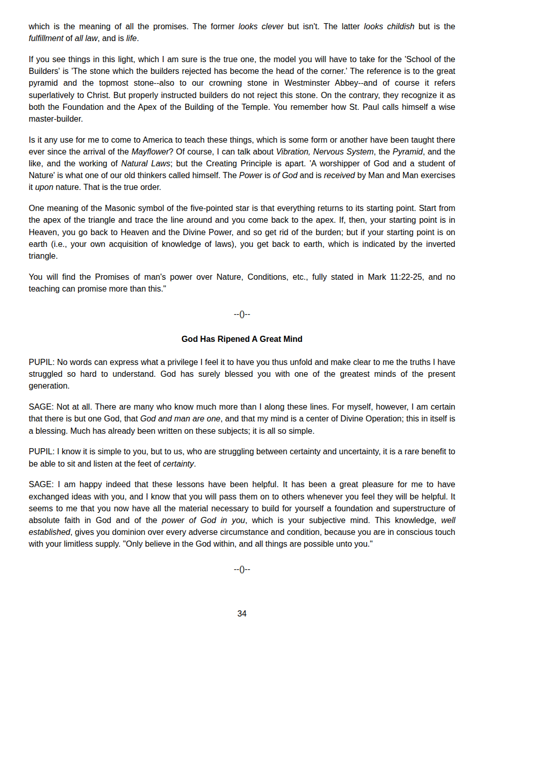which is the meaning of all the promises. The former looks clever but isn't. The latter looks childish but is the fulfillment of all law, and is life.
If you see things in this light, which I am sure is the true one, the model you will have to take for the 'School of the Builders' is 'The stone which the builders rejected has become the head of the corner.' The reference is to the great pyramid and the topmost stone--also to our crowning stone in Westminster Abbey--and of course it refers superlatively to Christ. But properly instructed builders do not reject this stone. On the contrary, they recognize it as both the Foundation and the Apex of the Building of the Temple. You remember how St. Paul calls himself a wise master-builder.
Is it any use for me to come to America to teach these things, which is some form or another have been taught there ever since the arrival of the Mayflower? Of course, I can talk about Vibration, Nervous System, the Pyramid, and the like, and the working of Natural Laws; but the Creating Principle is apart. 'A worshipper of God and a student of Nature' is what one of our old thinkers called himself. The Power is of God and is received by Man and Man exercises it upon nature. That is the true order.
One meaning of the Masonic symbol of the five-pointed star is that everything returns to its starting point. Start from the apex of the triangle and trace the line around and you come back to the apex. If, then, your starting point is in Heaven, you go back to Heaven and the Divine Power, and so get rid of the burden; but if your starting point is on earth (i.e., your own acquisition of knowledge of laws), you get back to earth, which is indicated by the inverted triangle.
You will find the Promises of man's power over Nature, Conditions, etc., fully stated in Mark 11:22-25, and no teaching can promise more than this."
--()--
God Has Ripened A Great Mind
PUPIL: No words can express what a privilege I feel it to have you thus unfold and make clear to me the truths I have struggled so hard to understand. God has surely blessed you with one of the greatest minds of the present generation.
SAGE: Not at all. There are many who know much more than I along these lines. For myself, however, I am certain that there is but one God, that God and man are one, and that my mind is a center of Divine Operation; this in itself is a blessing. Much has already been written on these subjects; it is all so simple.
PUPIL: I know it is simple to you, but to us, who are struggling between certainty and uncertainty, it is a rare benefit to be able to sit and listen at the feet of certainty.
SAGE: I am happy indeed that these lessons have been helpful. It has been a great pleasure for me to have exchanged ideas with you, and I know that you will pass them on to others whenever you feel they will be helpful. It seems to me that you now have all the material necessary to build for yourself a foundation and superstructure of absolute faith in God and of the power of God in you, which is your subjective mind. This knowledge, well established, gives you dominion over every adverse circumstance and condition, because you are in conscious touch with your limitless supply. "Only believe in the God within, and all things are possible unto you."
--()--
34